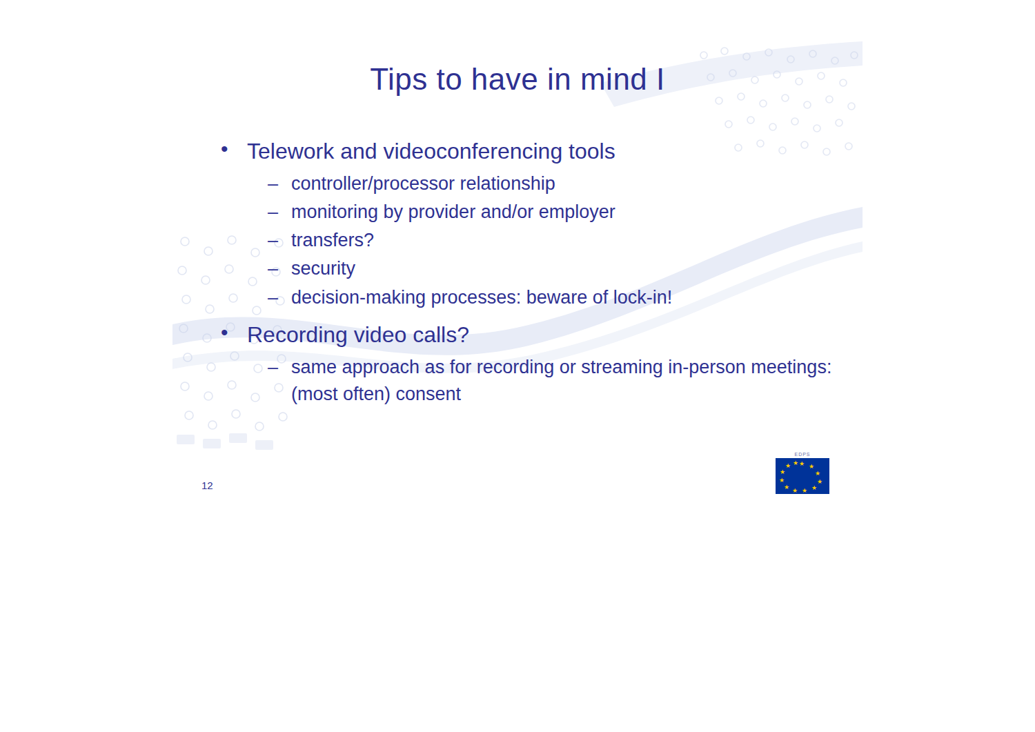Tips to have in mind I
Telework and videoconferencing tools
controller/processor relationship
monitoring by provider and/or employer
transfers?
security
decision-making processes: beware of lock-in!
Recording video calls?
same approach as for recording or streaming in-person meetings: (most often) consent
12
EDPS
★ ★ ★ ★ ★ ★ ★ ★ ★ ★ ★ ★